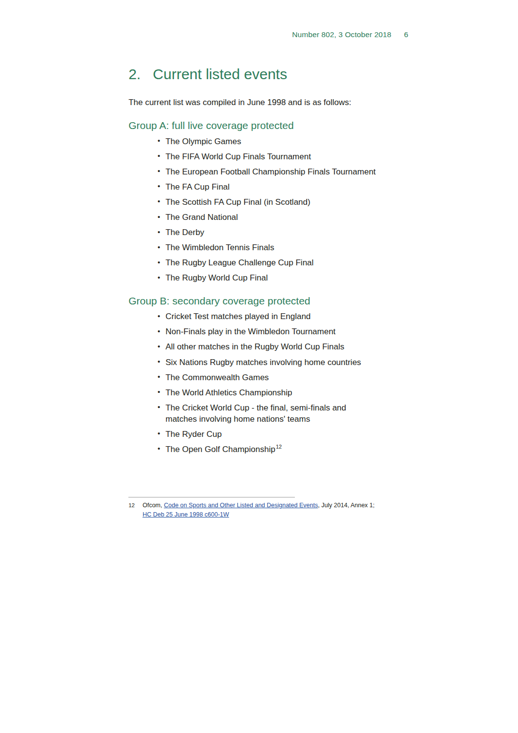Number 802, 3 October 20186
2. Current listed events
The current list was compiled in June 1998 and is as follows:
Group A: full live coverage protected
The Olympic Games
The FIFA World Cup Finals Tournament
The European Football Championship Finals Tournament
The FA Cup Final
The Scottish FA Cup Final (in Scotland)
The Grand National
The Derby
The Wimbledon Tennis Finals
The Rugby League Challenge Cup Final
The Rugby World Cup Final
Group B: secondary coverage protected
Cricket Test matches played in England
Non-Finals play in the Wimbledon Tournament
All other matches in the Rugby World Cup Finals
Six Nations Rugby matches involving home countries
The Commonwealth Games
The World Athletics Championship
The Cricket World Cup - the final, semi-finals and matches involving home nations' teams
The Ryder Cup
The Open Golf Championship12
12
Ofcom, Code on Sports and Other Listed and Designated Events, July 2014, Annex 1;
HC Deb 25 June 1998 c600-1W